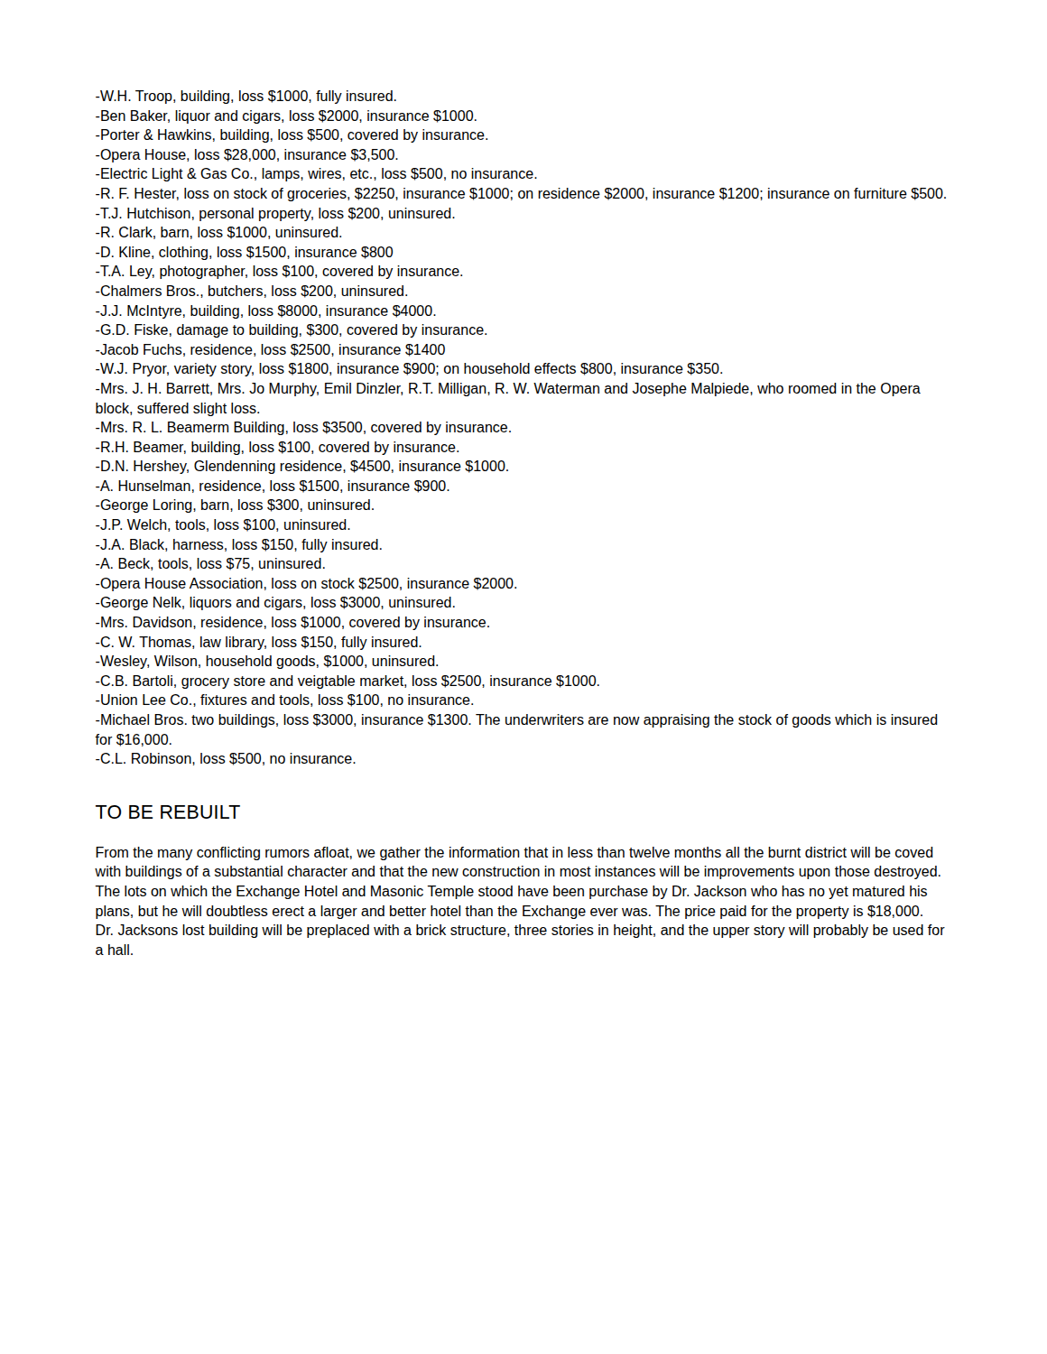-W.H. Troop, building, loss $1000, fully insured.
-Ben Baker, liquor and cigars, loss $2000, insurance $1000.
-Porter & Hawkins, building, loss $500, covered by insurance.
-Opera House, loss $28,000, insurance $3,500.
-Electric Light & Gas Co., lamps, wires, etc., loss $500, no insurance.
-R. F. Hester, loss on stock of groceries, $2250, insurance $1000; on residence $2000, insurance $1200; insurance on furniture $500.
-T.J. Hutchison, personal property, loss $200, uninsured.
-R. Clark, barn, loss $1000, uninsured.
-D. Kline, clothing, loss $1500, insurance $800
-T.A. Ley, photographer, loss $100, covered by insurance.
-Chalmers Bros., butchers, loss $200, uninsured.
-J.J. McIntyre, building, loss $8000, insurance $4000.
-G.D. Fiske, damage to building, $300, covered by insurance.
-Jacob Fuchs, residence, loss $2500, insurance $1400
-W.J. Pryor, variety story, loss $1800, insurance $900; on household effects $800, insurance $350.
-Mrs. J. H. Barrett, Mrs. Jo Murphy, Emil Dinzler, R.T. Milligan, R. W. Waterman and Josephe Malpiede, who roomed in the Opera block, suffered slight loss.
-Mrs. R. L. Beamerm Building, loss $3500, covered by insurance.
-R.H. Beamer, building, loss $100, covered by insurance.
-D.N. Hershey, Glendenning residence, $4500, insurance $1000.
-A. Hunselman, residence, loss $1500, insurance $900.
-George Loring, barn, loss $300, uninsured.
-J.P. Welch, tools, loss $100, uninsured.
-J.A. Black, harness, loss $150, fully insured.
-A. Beck, tools, loss $75, uninsured.
-Opera House Association, loss on stock $2500, insurance $2000.
-George Nelk, liquors and cigars, loss $3000, uninsured.
-Mrs. Davidson, residence, loss $1000, covered by insurance.
-C. W. Thomas, law library, loss $150, fully insured.
-Wesley, Wilson, household goods, $1000, uninsured.
-C.B. Bartoli, grocery store and veigtable market, loss $2500, insurance $1000.
-Union Lee Co., fixtures and tools, loss $100, no insurance.
-Michael Bros. two buildings, loss $3000, insurance $1300. The underwriters are now appraising the stock of goods which is insured for $16,000.
-C.L. Robinson, loss $500, no insurance.
TO BE REBUILT
From the many conflicting rumors afloat, we gather the information that in less than twelve months all the burnt district will be coved with buildings of a substantial character and that the new construction in most instances will be improvements upon those destroyed.
The lots on which the Exchange Hotel and Masonic Temple stood have been purchase by Dr. Jackson who has no yet matured his plans, but he will doubtless erect a larger and better hotel than the Exchange ever was. The price paid for the property is $18,000.
Dr. Jacksons lost building will be preplaced with a brick structure, three stories in height, and the upper story will probably be used for a hall.